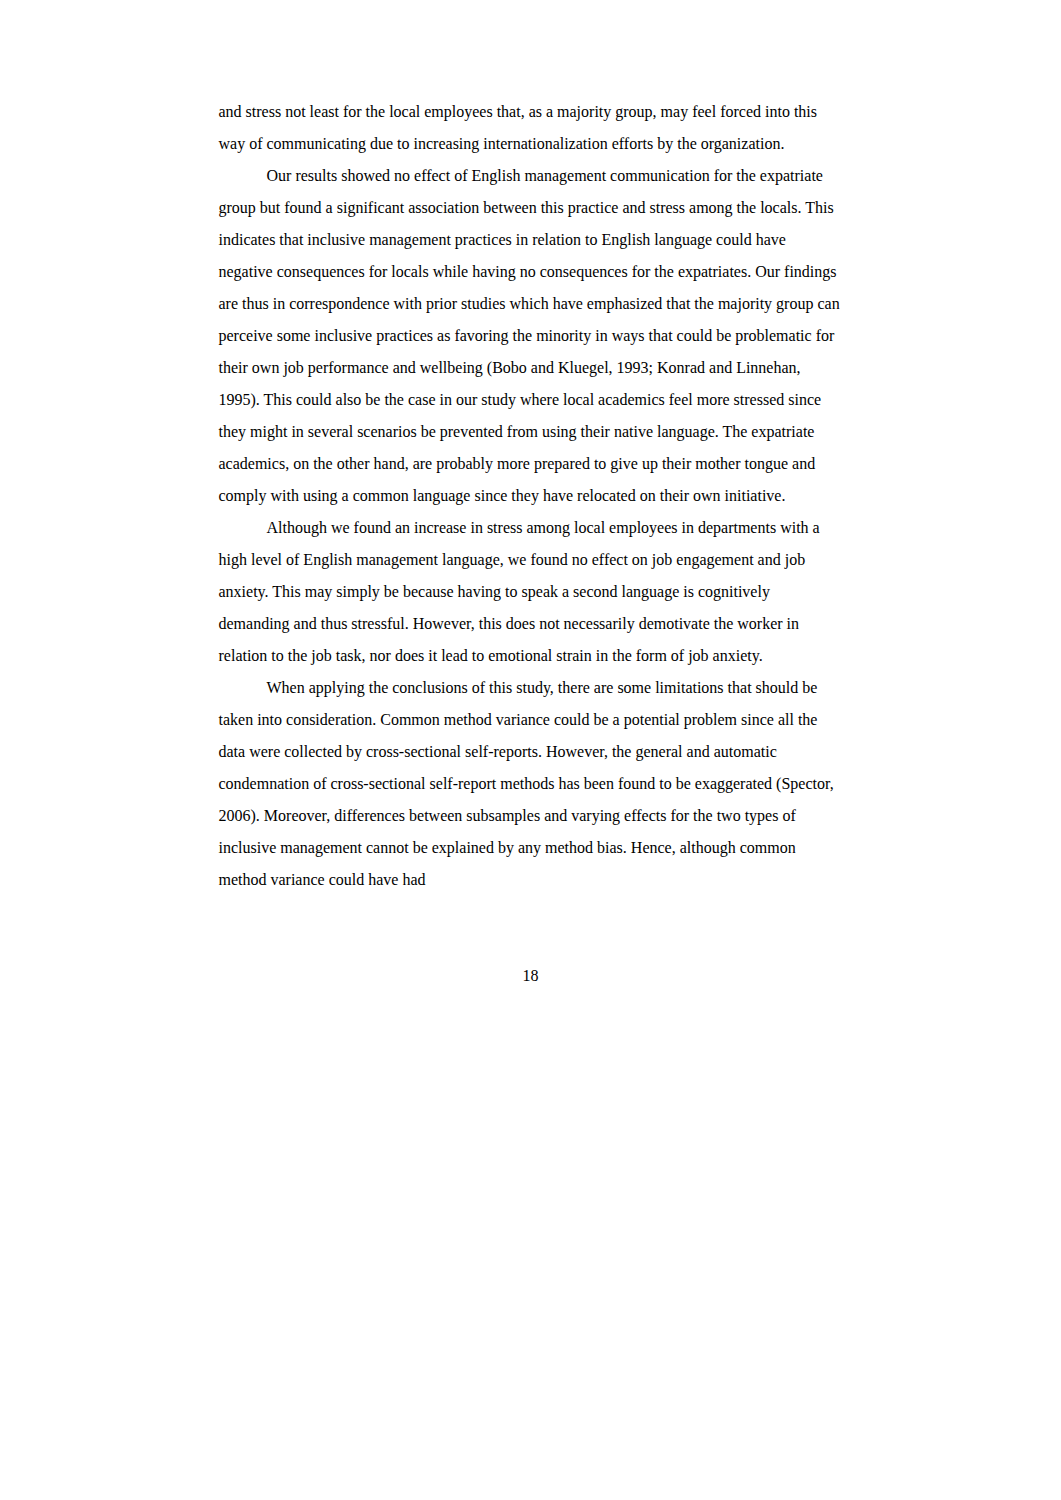and stress not least for the local employees that, as a majority group, may feel forced into this way of communicating due to increasing internationalization efforts by the organization.
Our results showed no effect of English management communication for the expatriate group but found a significant association between this practice and stress among the locals. This indicates that inclusive management practices in relation to English language could have negative consequences for locals while having no consequences for the expatriates. Our findings are thus in correspondence with prior studies which have emphasized that the majority group can perceive some inclusive practices as favoring the minority in ways that could be problematic for their own job performance and wellbeing (Bobo and Kluegel, 1993; Konrad and Linnehan, 1995). This could also be the case in our study where local academics feel more stressed since they might in several scenarios be prevented from using their native language. The expatriate academics, on the other hand, are probably more prepared to give up their mother tongue and comply with using a common language since they have relocated on their own initiative.
Although we found an increase in stress among local employees in departments with a high level of English management language, we found no effect on job engagement and job anxiety. This may simply be because having to speak a second language is cognitively demanding and thus stressful. However, this does not necessarily demotivate the worker in relation to the job task, nor does it lead to emotional strain in the form of job anxiety.
When applying the conclusions of this study, there are some limitations that should be taken into consideration. Common method variance could be a potential problem since all the data were collected by cross-sectional self-reports. However, the general and automatic condemnation of cross-sectional self-report methods has been found to be exaggerated (Spector, 2006). Moreover, differences between subsamples and varying effects for the two types of inclusive management cannot be explained by any method bias. Hence, although common method variance could have had
18